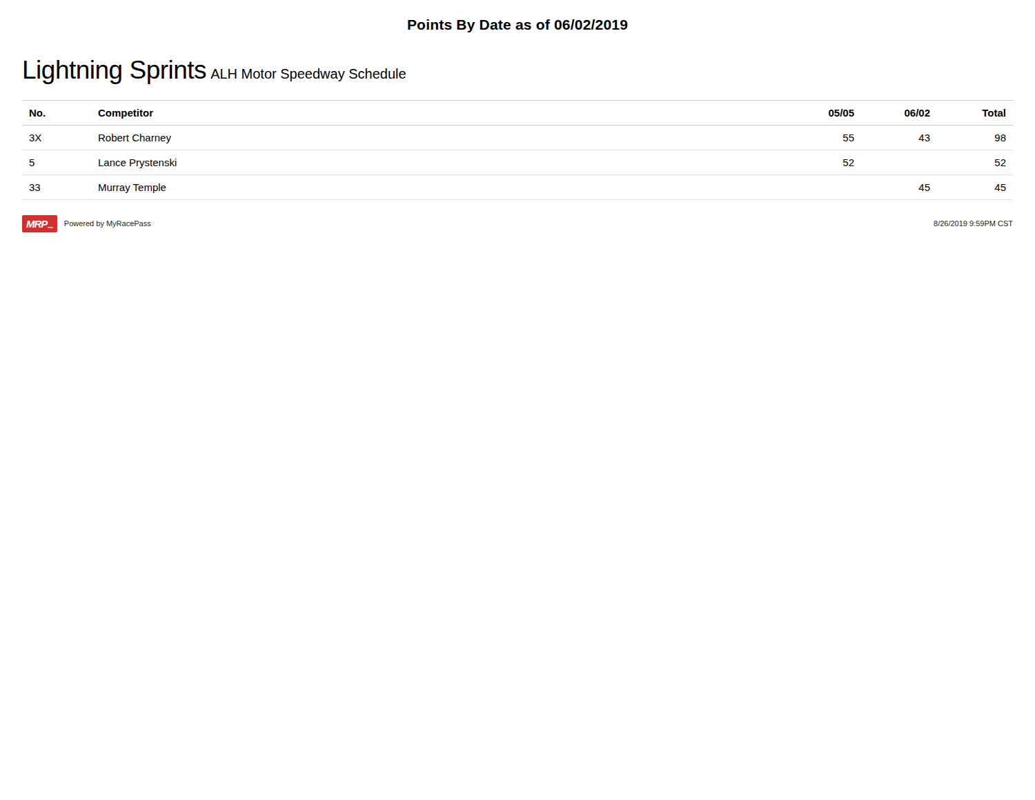Points By Date as of 06/02/2019
Lightning Sprints ALH Motor Speedway Schedule
| No. | Competitor | 05/05 | 06/02 | Total |
| --- | --- | --- | --- | --- |
| 3X | Robert Charney | 55 | 43 | 98 |
| 5 | Lance Prystenski | 52 | | 52 |
| 33 | Murray Temple | | 45 | 45 |
MRP▪▪▪ Powered by MyRacePass
8/26/2019 9:59PM CST